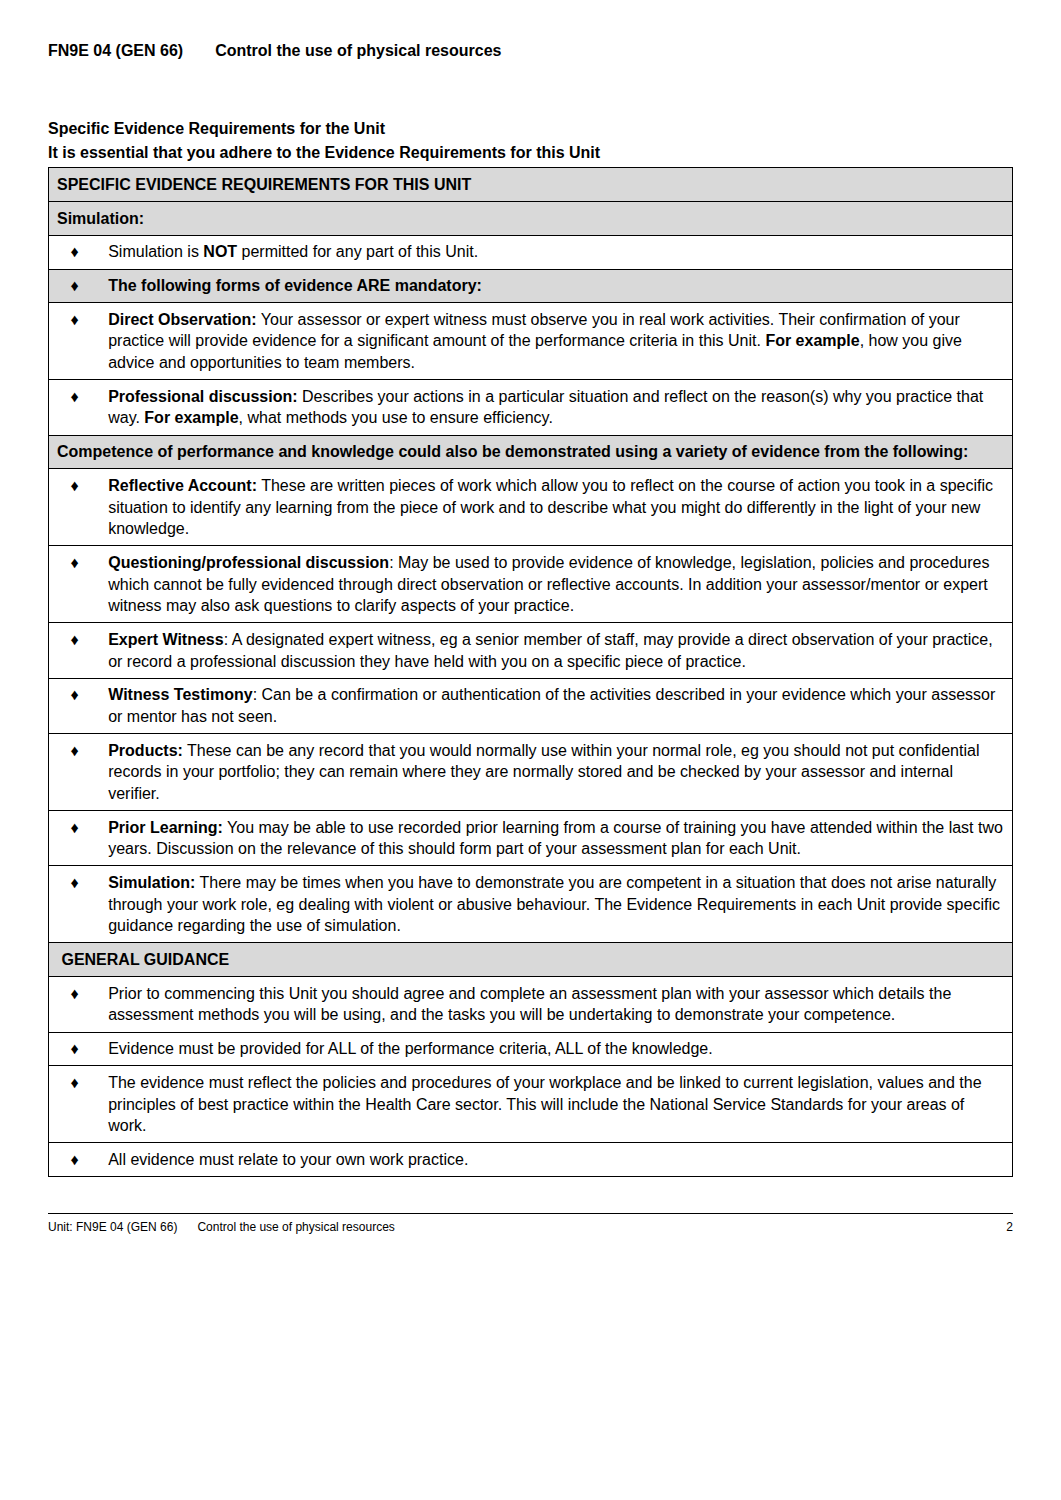FN9E 04 (GEN 66) Control the use of physical resources
Specific Evidence Requirements for the Unit
It is essential that you adhere to the Evidence Requirements for this Unit
| SPECIFIC EVIDENCE REQUIREMENTS FOR THIS UNIT |
| Simulation: |
| ♦ | Simulation is NOT permitted for any part of this Unit. |
| ♦ | The following forms of evidence ARE mandatory: |
| ♦ | Direct Observation: Your assessor or expert witness must observe you in real work activities. Their confirmation of your practice will provide evidence for a significant amount of the performance criteria in this Unit. For example , how you give advice and opportunities to team members. |
| ♦ | Professional discussion: Describes your actions in a particular situation and reflect on the reason(s) why you practice that way. For example , what methods you use to ensure efficiency. |
| Competence of performance and knowledge could also be demonstrated using a variety of evidence from the following: |
| ♦ | Reflective Account: These are written pieces of work which allow you to reflect on the course of action you took in a specific situation to identify any learning from the piece of work and to describe what you might do differently in the light of your new knowledge. |
| ♦ | Questioning/professional discussion : May be used to provide evidence of knowledge, legislation, policies and procedures which cannot be fully evidenced through direct observation or reflective accounts. In addition your assessor/mentor or expert witness may also ask questions to clarify aspects of your practice. |
| ♦ | Expert Witness : A designated expert witness, eg a senior member of staff, may provide a direct observation of your practice, or record a professional discussion they have held with you on a specific piece of practice. |
| ♦ | Witness Testimony : Can be a confirmation or authentication of the activities described in your evidence which your assessor or mentor has not seen. |
| ♦ | Products: These can be any record that you would normally use within your normal role, eg you should not put confidential records in your portfolio; they can remain where they are normally stored and be checked by your assessor and internal verifier. |
| ♦ | Prior Learning: You may be able to use recorded prior learning from a course of training you have attended within the last two years. Discussion on the relevance of this should form part of your assessment plan for each Unit. |
| ♦ | Simulation: There may be times when you have to demonstrate you are competent in a situation that does not arise naturally through your work role, eg dealing with violent or abusive behaviour. The Evidence Requirements in each Unit provide specific guidance regarding the use of simulation. |
| GENERAL GUIDANCE |
| ♦ | Prior to commencing this Unit you should agree and complete an assessment plan with your assessor which details the assessment methods you will be using, and the tasks you will be undertaking to demonstrate your competence. |
| ♦ | Evidence must be provided for ALL of the performance criteria, ALL of the knowledge. |
| ♦ | The evidence must reflect the policies and procedures of your workplace and be linked to current legislation, values and the principles of best practice within the Health Care sector. This will include the National Service Standards for your areas of work. |
| ♦ | All evidence must relate to your own work practice. |
Unit: FN9E 04 (GEN 66) Control the use of physical resources
2